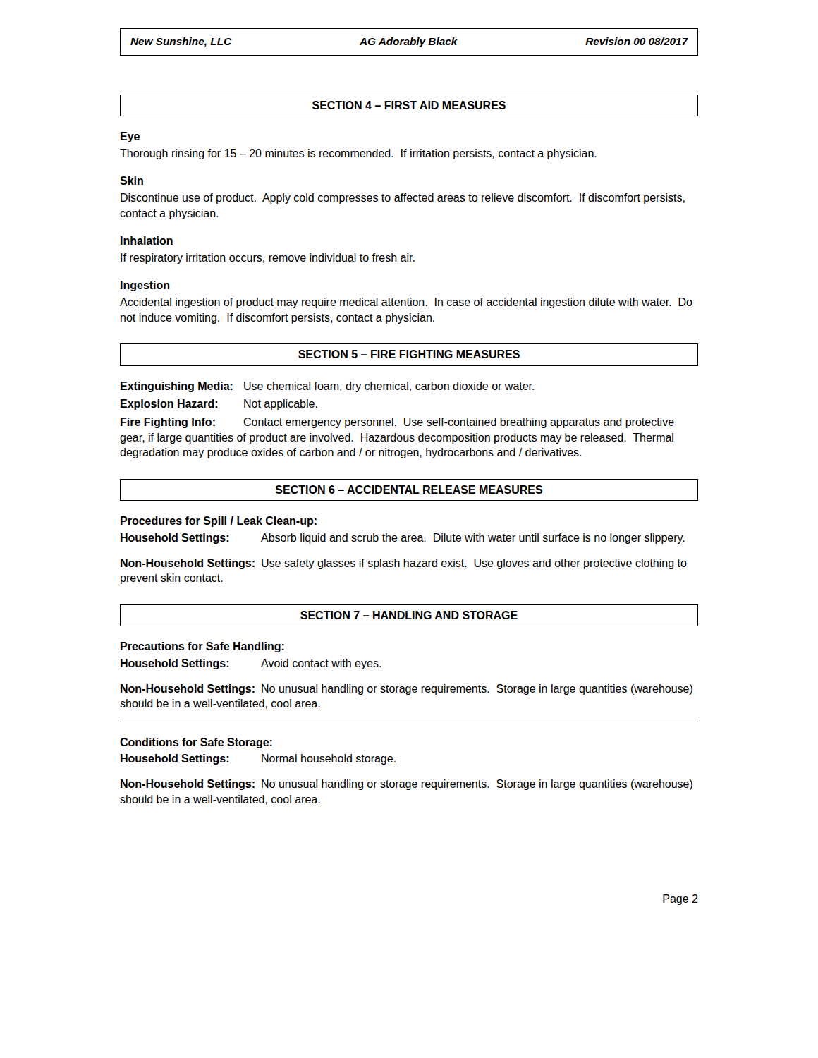New Sunshine, LLC AG Adorably Black Revision 00 08/2017
SECTION 4 – FIRST AID MEASURES
Eye
Thorough rinsing for 15 – 20 minutes is recommended. If irritation persists, contact a physician.
Skin
Discontinue use of product. Apply cold compresses to affected areas to relieve discomfort. If discomfort persists, contact a physician.
Inhalation
If respiratory irritation occurs, remove individual to fresh air.
Ingestion
Accidental ingestion of product may require medical attention. In case of accidental ingestion dilute with water. Do not induce vomiting. If discomfort persists, contact a physician.
SECTION 5 – FIRE FIGHTING MEASURES
Extinguishing Media: Use chemical foam, dry chemical, carbon dioxide or water.
Explosion Hazard: Not applicable.
Fire Fighting Info: Contact emergency personnel. Use self-contained breathing apparatus and protective gear, if large quantities of product are involved. Hazardous decomposition products may be released. Thermal degradation may produce oxides of carbon and / or nitrogen, hydrocarbons and / derivatives.
SECTION 6 – ACCIDENTAL RELEASE MEASURES
Procedures for Spill / Leak Clean-up:
Household Settings: Absorb liquid and scrub the area. Dilute with water until surface is no longer slippery.
Non-Household Settings: Use safety glasses if splash hazard exist. Use gloves and other protective clothing to prevent skin contact.
SECTION 7 – HANDLING AND STORAGE
Precautions for Safe Handling:
Household Settings: Avoid contact with eyes.
Non-Household Settings: No unusual handling or storage requirements. Storage in large quantities (warehouse) should be in a well-ventilated, cool area.
Conditions for Safe Storage:
Household Settings: Normal household storage.
Non-Household Settings: No unusual handling or storage requirements. Storage in large quantities (warehouse) should be in a well-ventilated, cool area.
Page 2